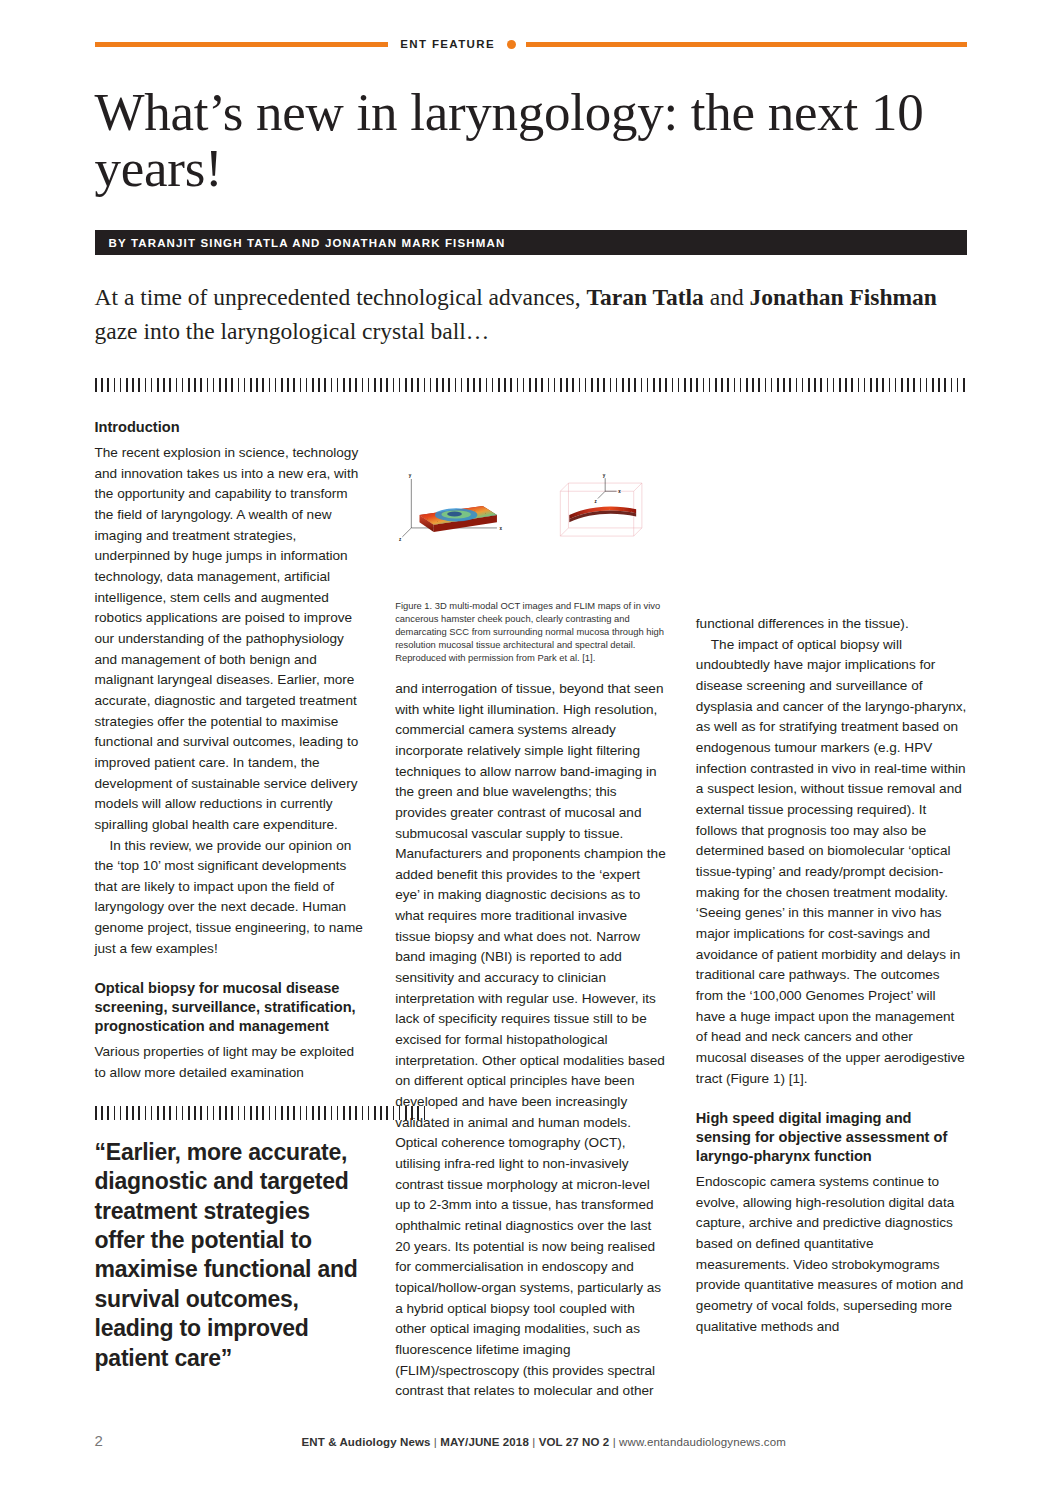ENT FEATURE
What’s new in laryngology: the next 10 years!
BY TARANJIT SINGH TATLA AND JONATHAN MARK FISHMAN
At a time of unprecedented technological advances, Taran Tatla and Jonathan Fishman gaze into the laryngological crystal ball…
Introduction
The recent explosion in science, technology and innovation takes us into a new era, with the opportunity and capability to transform the field of laryngology. A wealth of new imaging and treatment strategies, underpinned by huge jumps in information technology, data management, artificial intelligence, stem cells and augmented robotics applications are poised to improve our understanding of the pathophysiology and management of both benign and malignant laryngeal diseases. Earlier, more accurate, diagnostic and targeted treatment strategies offer the potential to maximise functional and survival outcomes, leading to improved patient care. In tandem, the development of sustainable service delivery models will allow reductions in currently spiralling global health care expenditure.
In this review, we provide our opinion on the ‘top 10’ most significant developments that are likely to impact upon the field of laryngology over the next decade. Human genome project, tissue engineering, to name just a few examples!
Optical biopsy for mucosal disease screening, surveillance, stratification, prognostication and management
Various properties of light may be exploited to allow more detailed examination
“Earlier, more accurate, diagnostic and targeted treatment strategies offer the potential to maximise functional and survival outcomes, leading to improved patient care”
y x z
y x z
Figure 1. 3D multi-modal OCT images and FLIM maps of in vivo cancerous hamster cheek pouch, clearly contrasting and demarcating SCC from surrounding normal mucosa through high resolution mucosal tissue architectural and spectral detail. Reproduced with permission from Park et al. [1].
and interrogation of tissue, beyond that seen with white light illumination. High resolution, commercial camera systems already incorporate relatively simple light filtering techniques to allow narrow band-imaging in the green and blue wavelengths; this provides greater contrast of mucosal and submucosal vascular supply to tissue. Manufacturers and proponents champion the added benefit this provides to the ‘expert eye’ in making diagnostic decisions as to what requires more traditional invasive tissue biopsy and what does not. Narrow band imaging (NBI) is reported to add sensitivity and accuracy to clinician interpretation with regular use. However, its lack of specificity requires tissue still to be excised for formal histopathological interpretation. Other optical modalities based on different optical principles have been developed and have been increasingly validated in animal and human models. Optical coherence tomography (OCT), utilising infra-red light to non-invasively contrast tissue morphology at micron-level up to 2-3mm into a tissue, has transformed ophthalmic retinal diagnostics over the last 20 years. Its potential is now being realised for commercialisation in endoscopy and topical/hollow-organ systems, particularly as a hybrid optical biopsy tool coupled with other optical imaging modalities, such as fluorescence lifetime imaging (FLIM)/spectroscopy (this provides spectral contrast that relates to molecular and other
functional differences in the tissue).
The impact of optical biopsy will undoubtedly have major implications for disease screening and surveillance of dysplasia and cancer of the laryngo-pharynx, as well as for stratifying treatment based on endogenous tumour markers (e.g. HPV infection contrasted in vivo in real-time within a suspect lesion, without tissue removal and external tissue processing required). It follows that prognosis too may also be determined based on biomolecular ‘optical tissue-typing’ and ready/prompt decision-making for the chosen treatment modality. ‘Seeing genes’ in this manner in vivo has major implications for cost-savings and avoidance of patient morbidity and delays in traditional care pathways. The outcomes from the ‘100,000 Genomes Project’ will have a huge impact upon the management of head and neck cancers and other mucosal diseases of the upper aerodigestive tract (Figure 1) [1].
High speed digital imaging and sensing for objective assessment of laryngo-pharynx function
Endoscopic camera systems continue to evolve, allowing high-resolution digital data capture, archive and predictive diagnostics based on defined quantitative measurements. Video strobokymograms provide quantitative measures of motion and geometry of vocal folds, superseding more qualitative methods and
2
ENT & Audiology News | MAY/JUNE 2018 | VOL 27 NO 2 | www.entandaudiologynews.com